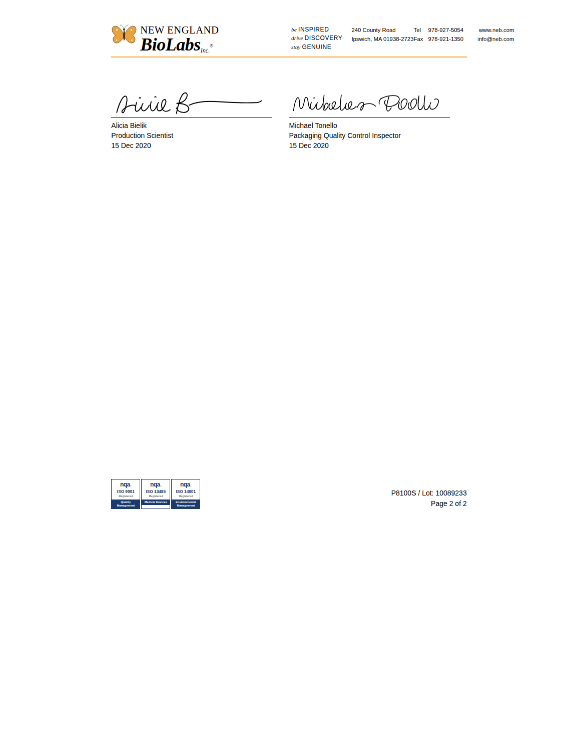NEW ENGLAND BioLabs Inc.®
be INSPIRED
drive DISCOVERY
stay GENUINE
240 County Road
Ipswich, MA 01938-2723
Tel 978-927-5054
Fax 978-921-1350
www.neb.com info@neb.com
Alicia Bielik
Production Scientist
15 Dec 2020
Michael Tonello
Packaging Quality Control Inspector
15 Dec 2020
nqa.
ISO 9001
Registered
Quality
Management
nqa.
ISO 13485
Registered
Medical Devices
nqa.
ISO 14001
Registered
Environmental
Management
P8100S / Lot: 10089233
Page 2 of 2